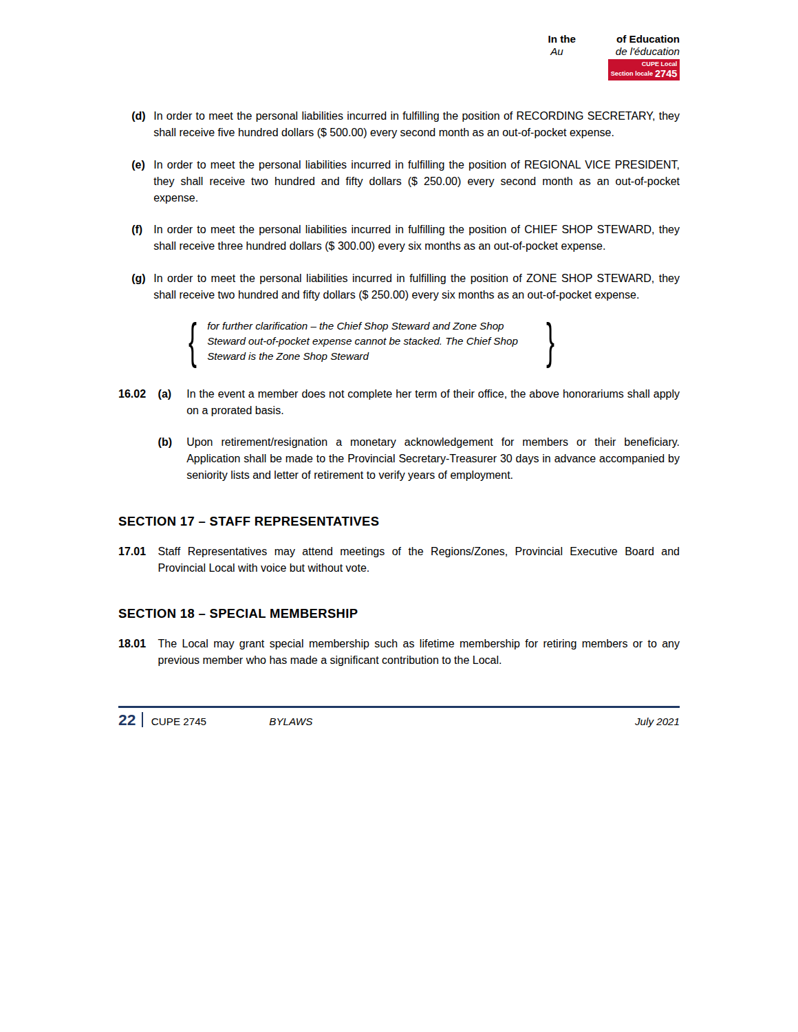In the of Education
Au de l'éducation
CUPE Local
Section locale2745
(d)
In order to meet the personal liabilities incurred in fulfilling the position of RECORDING SECRETARY, they shall receive five hundred dollars ($ 500.00) every second month as an out-of-pocket expense.
(e)
In order to meet the personal liabilities incurred in fulfilling the position of REGIONAL VICE PRESIDENT, they shall receive two hundred and fifty dollars ($ 250.00) every second month as an out-of-pocket expense.
(f)
In order to meet the personal liabilities incurred in fulfilling the position of CHIEF SHOP STEWARD, they shall receive three hundred dollars ($ 300.00) every six months as an out-of-pocket expense.
(g)
In order to meet the personal liabilities incurred in fulfilling the position of ZONE SHOP STEWARD, they shall receive two hundred and fifty dollars ($ 250.00) every six months as an out-of-pocket expense.
{
for further clarification – the Chief Shop Steward and Zone Shop Steward out-of-pocket expense cannot be stacked. The Chief Shop Steward is the Zone Shop Steward
}
16.02
(a)
In the event a member does not complete her term of their office, the above honorariums shall apply on a prorated basis.
(b)
Upon retirement/resignation a monetary acknowledgement for members or their beneficiary. Application shall be made to the Provincial Secretary-Treasurer 30 days in advance accompanied by seniority lists and letter of retirement to verify years of employment.
SECTION 17 – STAFF REPRESENTATIVES
17.01
Staff Representatives may attend meetings of the Regions/Zones, Provincial Executive Board and Provincial Local with voice but without vote.
SECTION 18 – SPECIAL MEMBERSHIP
18.01
The Local may grant special membership such as lifetime membership for retiring members or to any previous member who has made a significant contribution to the Local.
22
CUPE 2745
BYLAWS
July 2021